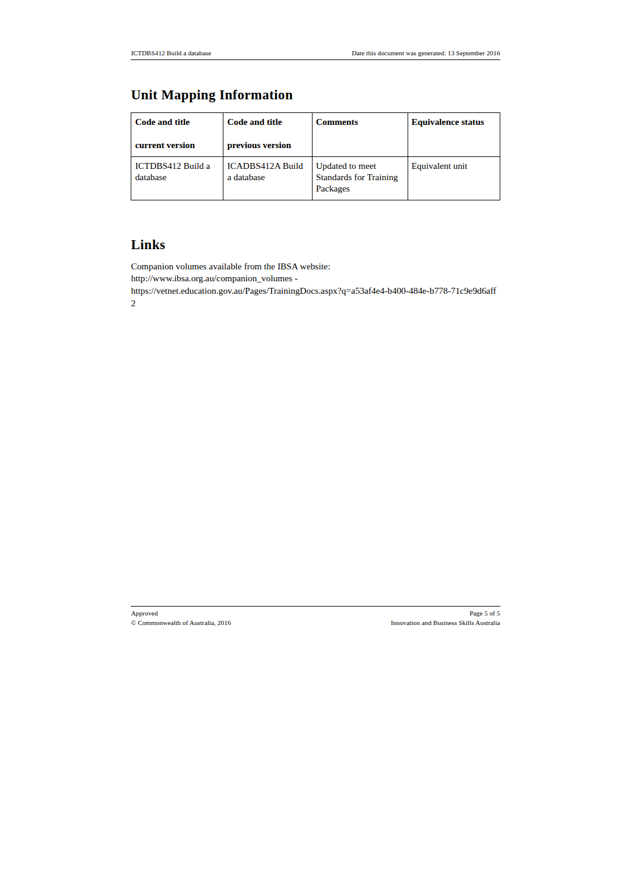ICTDBS412 Build a database
Date this document was generated: 13 September 2016
Unit Mapping Information
| Code and title current version | Code and title previous version | Comments | Equivalence status |
| --- | --- | --- | --- |
| ICTDBS412 Build a database | ICADBS412A Build a database | Updated to meet Standards for Training Packages | Equivalent unit |
Links
Companion volumes available from the IBSA website:
http://www.ibsa.org.au/companion_volumes -
https://vetnet.education.gov.au/Pages/TrainingDocs.aspx?q=a53af4e4-b400-484e-b778-71c9e9d6aff2
Approved
Page 5 of 5
© Commonwealth of Australia, 2016
Innovation and Business Skills Australia